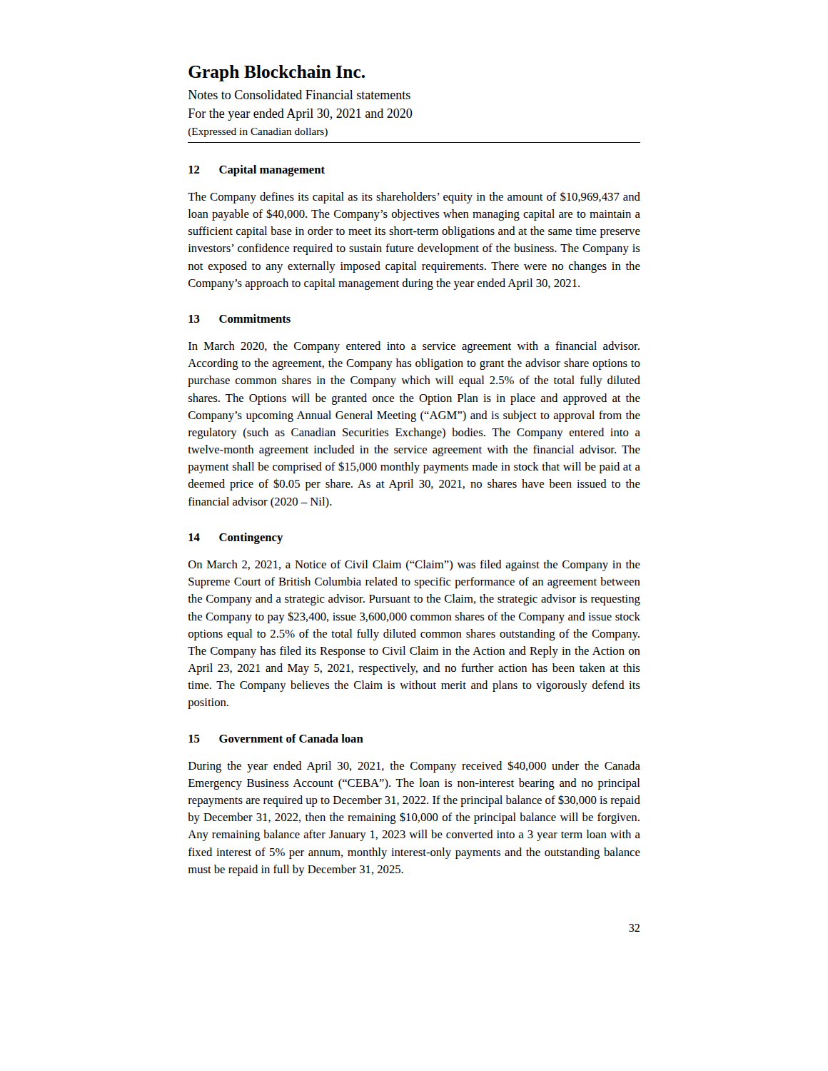Graph Blockchain Inc.
Notes to Consolidated Financial statements
For the year ended April 30, 2021 and 2020
(Expressed in Canadian dollars)
12 Capital management
The Company defines its capital as its shareholders’ equity in the amount of $10,969,437 and loan payable of $40,000. The Company’s objectives when managing capital are to maintain a sufficient capital base in order to meet its short-term obligations and at the same time preserve investors’ confidence required to sustain future development of the business. The Company is not exposed to any externally imposed capital requirements. There were no changes in the Company’s approach to capital management during the year ended April 30, 2021.
13 Commitments
In March 2020, the Company entered into a service agreement with a financial advisor. According to the agreement, the Company has obligation to grant the advisor share options to purchase common shares in the Company which will equal 2.5% of the total fully diluted shares. The Options will be granted once the Option Plan is in place and approved at the Company’s upcoming Annual General Meeting (“AGM”) and is subject to approval from the regulatory (such as Canadian Securities Exchange) bodies. The Company entered into a twelve-month agreement included in the service agreement with the financial advisor. The payment shall be comprised of $15,000 monthly payments made in stock that will be paid at a deemed price of $0.05 per share. As at April 30, 2021, no shares have been issued to the financial advisor (2020 – Nil).
14 Contingency
On March 2, 2021, a Notice of Civil Claim (“Claim”) was filed against the Company in the Supreme Court of British Columbia related to specific performance of an agreement between the Company and a strategic advisor. Pursuant to the Claim, the strategic advisor is requesting the Company to pay $23,400, issue 3,600,000 common shares of the Company and issue stock options equal to 2.5% of the total fully diluted common shares outstanding of the Company. The Company has filed its Response to Civil Claim in the Action and Reply in the Action on April 23, 2021 and May 5, 2021, respectively, and no further action has been taken at this time. The Company believes the Claim is without merit and plans to vigorously defend its position.
15 Government of Canada loan
During the year ended April 30, 2021, the Company received $40,000 under the Canada Emergency Business Account (“CEBA”). The loan is non-interest bearing and no principal repayments are required up to December 31, 2022. If the principal balance of $30,000 is repaid by December 31, 2022, then the remaining $10,000 of the principal balance will be forgiven. Any remaining balance after January 1, 2023 will be converted into a 3 year term loan with a fixed interest of 5% per annum, monthly interest-only payments and the outstanding balance must be repaid in full by December 31, 2025.
32